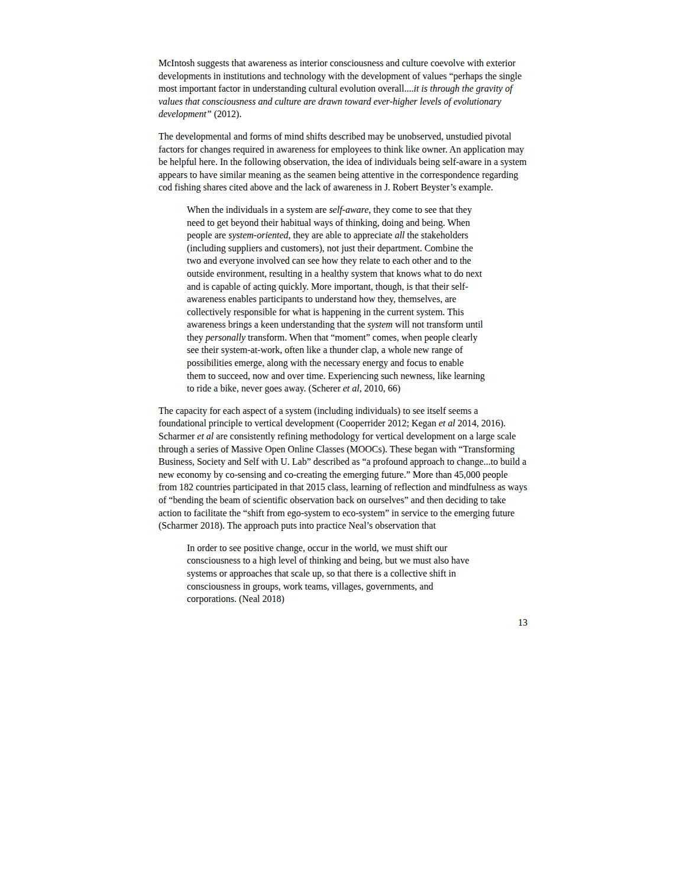McIntosh suggests that awareness as interior consciousness and culture coevolve with exterior developments in institutions and technology with the development of values “perhaps the single most important factor in understanding cultural evolution overall....it is through the gravity of values that consciousness and culture are drawn toward ever-higher levels of evolutionary development” (2012).
The developmental and forms of mind shifts described may be unobserved, unstudied pivotal factors for changes required in awareness for employees to think like owner. An application may be helpful here. In the following observation, the idea of individuals being self-aware in a system appears to have similar meaning as the seamen being attentive in the correspondence regarding cod fishing shares cited above and the lack of awareness in J. Robert Beyster’s example.
When the individuals in a system are self-aware, they come to see that they need to get beyond their habitual ways of thinking, doing and being. When people are system-oriented, they are able to appreciate all the stakeholders (including suppliers and customers), not just their department. Combine the two and everyone involved can see how they relate to each other and to the outside environment, resulting in a healthy system that knows what to do next and is capable of acting quickly. More important, though, is that their self-awareness enables participants to understand how they, themselves, are collectively responsible for what is happening in the current system. This awareness brings a keen understanding that the system will not transform until they personally transform. When that “moment” comes, when people clearly see their system-at-work, often like a thunder clap, a whole new range of possibilities emerge, along with the necessary energy and focus to enable them to succeed, now and over time. Experiencing such newness, like learning to ride a bike, never goes away. (Scherer et al, 2010, 66)
The capacity for each aspect of a system (including individuals) to see itself seems a foundational principle to vertical development (Cooperrider 2012; Kegan et al 2014, 2016). Scharmer et al are consistently refining methodology for vertical development on a large scale through a series of Massive Open Online Classes (MOOCs). These began with “Transforming Business, Society and Self with U. Lab” described as “a profound approach to change...to build a new economy by co-sensing and co-creating the emerging future.” More than 45,000 people from 182 countries participated in that 2015 class, learning of reflection and mindfulness as ways of “bending the beam of scientific observation back on ourselves” and then deciding to take action to facilitate the “shift from ego-system to eco-system” in service to the emerging future (Scharmer 2018). The approach puts into practice Neal’s observation that
In order to see positive change, occur in the world, we must shift our consciousness to a high level of thinking and being, but we must also have systems or approaches that scale up, so that there is a collective shift in consciousness in groups, work teams, villages, governments, and corporations. (Neal 2018)
13